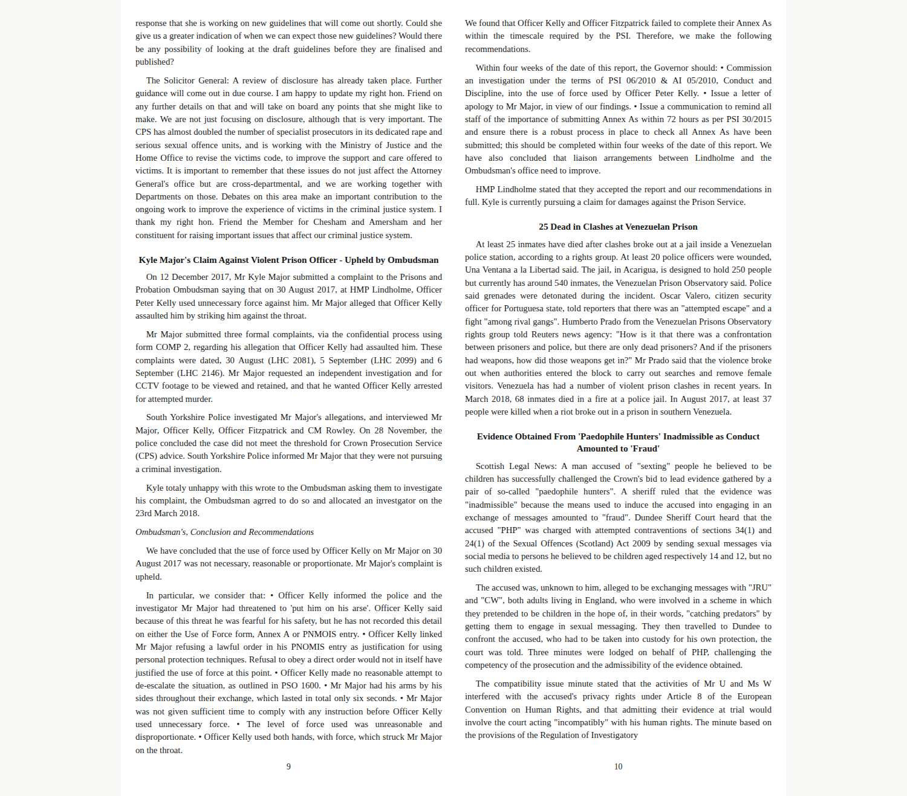response that she is working on new guidelines that will come out shortly. Could she give us a greater indication of when we can expect those new guidelines? Would there be any possibility of looking at the draft guidelines before they are finalised and published?
The Solicitor General: A review of disclosure has already taken place. Further guidance will come out in due course. I am happy to update my right hon. Friend on any further details on that and will take on board any points that she might like to make. We are not just focusing on disclosure, although that is very important. The CPS has almost doubled the number of specialist prosecutors in its dedicated rape and serious sexual offence units, and is working with the Ministry of Justice and the Home Office to revise the victims code, to improve the support and care offered to victims. It is important to remember that these issues do not just affect the Attorney General's office but are cross-departmental, and we are working together with Departments on those. Debates on this area make an important contribution to the ongoing work to improve the experience of victims in the criminal justice system. I thank my right hon. Friend the Member for Chesham and Amersham and her constituent for raising important issues that affect our criminal justice system.
Kyle Major's Claim Against Violent Prison Officer - Upheld by Ombudsman
On 12 December 2017, Mr Kyle Major submitted a complaint to the Prisons and Probation Ombudsman saying that on 30 August 2017, at HMP Lindholme, Officer Peter Kelly used unnecessary force against him. Mr Major alleged that Officer Kelly assaulted him by striking him against the throat.
Mr Major submitted three formal complaints, via the confidential process using form COMP 2, regarding his allegation that Officer Kelly had assaulted him. These complaints were dated, 30 August (LHC 2081), 5 September (LHC 2099) and 6 September (LHC 2146). Mr Major requested an independent investigation and for CCTV footage to be viewed and retained, and that he wanted Officer Kelly arrested for attempted murder.
South Yorkshire Police investigated Mr Major's allegations, and interviewed Mr Major, Officer Kelly, Officer Fitzpatrick and CM Rowley. On 28 November, the police concluded the case did not meet the threshold for Crown Prosecution Service (CPS) advice. South Yorkshire Police informed Mr Major that they were not pursuing a criminal investigation.
Kyle totaly unhappy with this wrote to the Ombudsman asking them to investigate his complaint, the Ombudsman agrred to do so and allocated an investgator on the 23rd March 2018.
Ombudsman's, Conclusion and Recommendations
We have concluded that the use of force used by Officer Kelly on Mr Major on 30 August 2017 was not necessary, reasonable or proportionate. Mr Major's complaint is upheld.
In particular, we consider that: • Officer Kelly informed the police and the investigator Mr Major had threatened to 'put him on his arse'. Officer Kelly said because of this threat he was fearful for his safety, but he has not recorded this detail on either the Use of Force form, Annex A or PNMOIS entry. • Officer Kelly linked Mr Major refusing a lawful order in his PNOMIS entry as justification for using personal protection techniques. Refusal to obey a direct order would not in itself have justified the use of force at this point. • Officer Kelly made no reasonable attempt to de-escalate the situation, as outlined in PSO 1600. • Mr Major had his arms by his sides throughout their exchange, which lasted in total only six seconds. • Mr Major was not given sufficient time to comply with any instruction before Officer Kelly used unnecessary force. • The level of force used was unreasonable and disproportionate. • Officer Kelly used both hands, with force, which struck Mr Major on the throat.
We found that Officer Kelly and Officer Fitzpatrick failed to complete their Annex As within the timescale required by the PSI. Therefore, we make the following recommendations.
Within four weeks of the date of this report, the Governor should: • Commission an investigation under the terms of PSI 06/2010 & AI 05/2010, Conduct and Discipline, into the use of force used by Officer Peter Kelly. • Issue a letter of apology to Mr Major, in view of our findings. • Issue a communication to remind all staff of the importance of submitting Annex As within 72 hours as per PSI 30/2015 and ensure there is a robust process in place to check all Annex As have been submitted; this should be completed within four weeks of the date of this report. We have also concluded that liaison arrangements between Lindholme and the Ombudsman's office need to improve.
HMP Lindholme stated that they accepted the report and our recommendations in full. Kyle is currently pursuing a claim for damages against the Prison Service.
25 Dead in Clashes at Venezuelan Prison
At least 25 inmates have died after clashes broke out at a jail inside a Venezuelan police station, according to a rights group. At least 20 police officers were wounded, Una Ventana a la Libertad said. The jail, in Acarigua, is designed to hold 250 people but currently has around 540 inmates, the Venezuelan Prison Observatory said. Police said grenades were detonated during the incident. Oscar Valero, citizen security officer for Portuguesa state, told reporters that there was an "attempted escape" and a fight "among rival gangs". Humberto Prado from the Venezuelan Prisons Observatory rights group told Reuters news agency: "How is it that there was a confrontation between prisoners and police, but there are only dead prisoners? And if the prisoners had weapons, how did those weapons get in?" Mr Prado said that the violence broke out when authorities entered the block to carry out searches and remove female visitors. Venezuela has had a number of violent prison clashes in recent years. In March 2018, 68 inmates died in a fire at a police jail. In August 2017, at least 37 people were killed when a riot broke out in a prison in southern Venezuela.
Evidence Obtained From 'Paedophile Hunters' Inadmissible as Conduct Amounted to 'Fraud'
Scottish Legal News: A man accused of "sexting" people he believed to be children has successfully challenged the Crown's bid to lead evidence gathered by a pair of so-called "paedophile hunters". A sheriff ruled that the evidence was "inadmissible" because the means used to induce the accused into engaging in an exchange of messages amounted to "fraud". Dundee Sheriff Court heard that the accused "PHP" was charged with attempted contraventions of sections 34(1) and 24(1) of the Sexual Offences (Scotland) Act 2009 by sending sexual messages via social media to persons he believed to be children aged respectively 14 and 12, but no such children existed.
The accused was, unknown to him, alleged to be exchanging messages with "JRU" and "CW", both adults living in England, who were involved in a scheme in which they pretended to be children in the hope of, in their words, "catching predators" by getting them to engage in sexual messaging. They then travelled to Dundee to confront the accused, who had to be taken into custody for his own protection, the court was told. Three minutes were lodged on behalf of PHP, challenging the competency of the prosecution and the admissibility of the evidence obtained.
The compatibility issue minute stated that the activities of Mr U and Ms W interfered with the accused's privacy rights under Article 8 of the European Convention on Human Rights, and that admitting their evidence at trial would involve the court acting "incompatibly" with his human rights. The minute based on the provisions of the Regulation of Investigatory
9
10